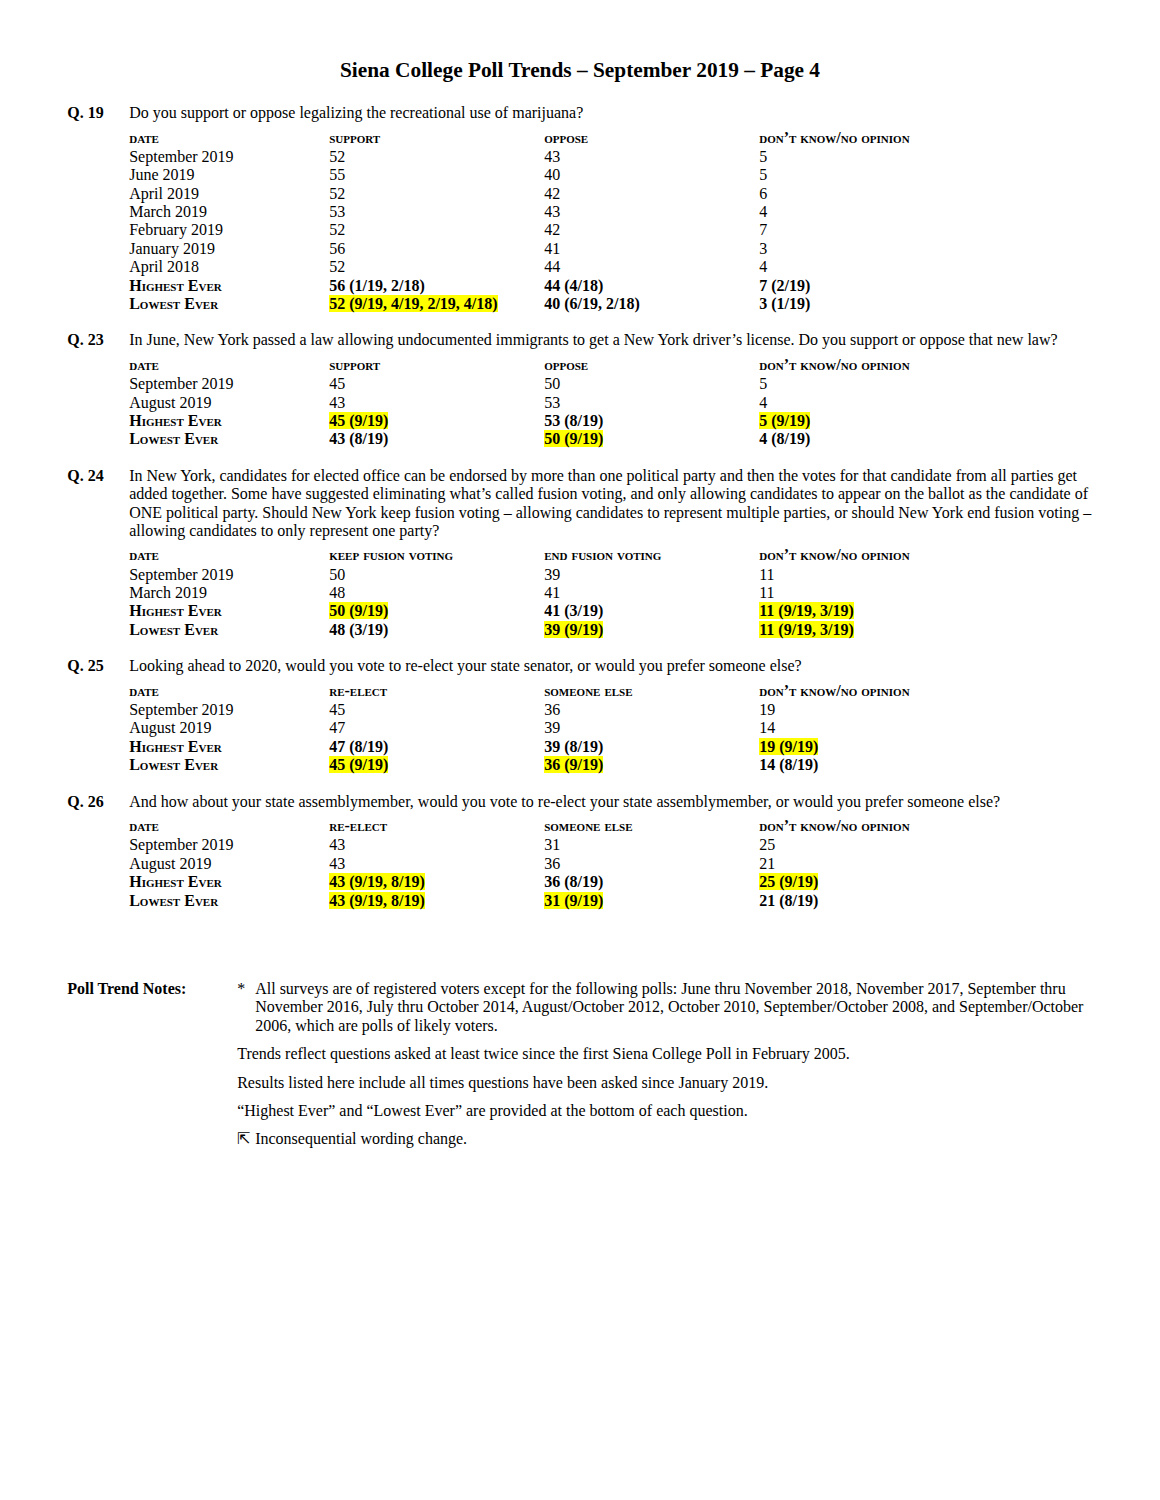Siena College Poll Trends – September 2019 – Page 4
Q. 19
Do you support or oppose legalizing the recreational use of marijuana?
| Date | Support | Oppose | Don’t Know/No Opinion |
| --- | --- | --- | --- |
| September 2019 | 52 | 43 | 5 |
| June 2019 | 55 | 40 | 5 |
| April 2019 | 52 | 42 | 6 |
| March 2019 | 53 | 43 | 4 |
| February 2019 | 52 | 42 | 7 |
| January 2019 | 56 | 41 | 3 |
| April 2018 | 52 | 44 | 4 |
| Highest Ever | 56 (1/19, 2/18) | 44 (4/18) | 7 (2/19) |
| Lowest Ever | 52 (9/19, 4/19, 2/19, 4/18) | 40 (6/19, 2/18) | 3 (1/19) |
Q. 23
In June, New York passed a law allowing undocumented immigrants to get a New York driver’s license. Do you support or oppose that new law?
| Date | Support | Oppose | Don’t Know/No Opinion |
| --- | --- | --- | --- |
| September 2019 | 45 | 50 | 5 |
| August 2019 | 43 | 53 | 4 |
| Highest Ever | 45 (9/19) | 53 (8/19) | 5 (9/19) |
| Lowest Ever | 43 (8/19) | 50 (9/19) | 4 (8/19) |
Q. 24
In New York, candidates for elected office can be endorsed by more than one political party and then the votes for that candidate from all parties get added together. Some have suggested eliminating what’s called fusion voting, and only allowing candidates to appear on the ballot as the candidate of ONE political party. Should New York keep fusion voting – allowing candidates to represent multiple parties, or should New York end fusion voting – allowing candidates to only represent one party?
| Date | Keep Fusion Voting | End Fusion Voting | Don’t Know/No Opinion |
| --- | --- | --- | --- |
| September 2019 | 50 | 39 | 11 |
| March 2019 | 48 | 41 | 11 |
| Highest Ever | 50 (9/19) | 41 (3/19) | 11 (9/19, 3/19) |
| Lowest Ever | 48 (3/19) | 39 (9/19) | 11 (9/19, 3/19) |
Q. 25
Looking ahead to 2020, would you vote to re-elect your state senator, or would you prefer someone else?
| Date | Re-elect | Someone Else | Don’t Know/No Opinion |
| --- | --- | --- | --- |
| September 2019 | 45 | 36 | 19 |
| August 2019 | 47 | 39 | 14 |
| Highest Ever | 47 (8/19) | 39 (8/19) | 19 (9/19) |
| Lowest Ever | 45 (9/19) | 36 (9/19) | 14 (8/19) |
Q. 26
And how about your state assemblymember, would you vote to re-elect your state assemblymember, or would you prefer someone else?
| Date | Re-elect | Someone Else | Don’t Know/No Opinion |
| --- | --- | --- | --- |
| September 2019 | 43 | 31 | 25 |
| August 2019 | 43 | 36 | 21 |
| Highest Ever | 43 (9/19, 8/19) | 36 (8/19) | 25 (9/19) |
| Lowest Ever | 43 (9/19, 8/19) | 31 (9/19) | 21 (8/19) |
Poll Trend Notes:
*
All surveys are of registered voters except for the following polls: June thru November 2018, November 2017, September thru November 2016, July thru October 2014, August/October 2012, October 2010, September/October 2008, and September/October 2006, which are polls of likely voters.
Trends reflect questions asked at least twice since the first Siena College Poll in February 2005.
Results listed here include all times questions have been asked since January 2019.
“Highest Ever” and “Lowest Ever” are provided at the bottom of each question.
⇱
Inconsequential wording change.